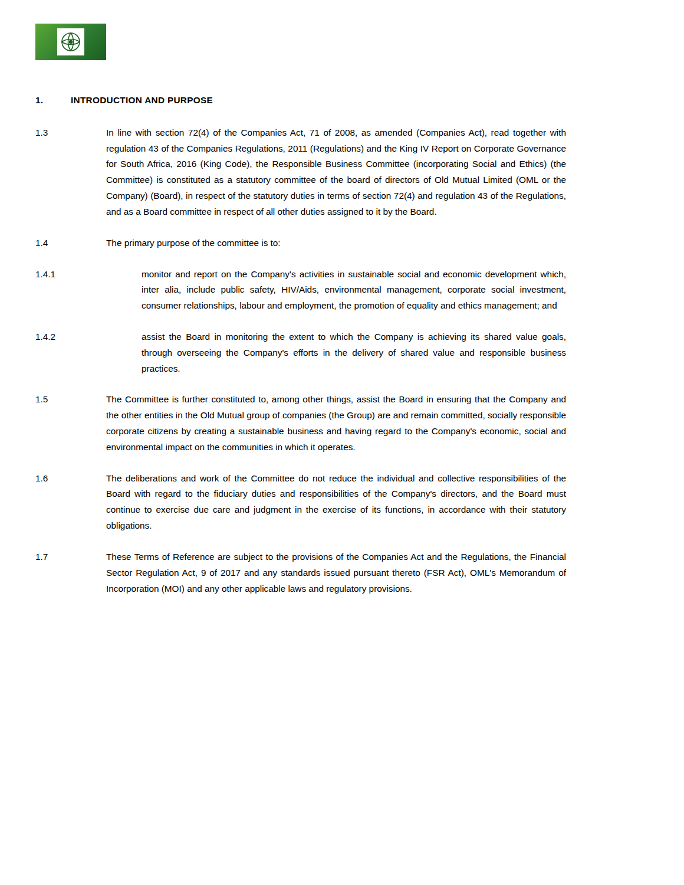1. INTRODUCTION AND PURPOSE
1.3
In line with section 72(4) of the Companies Act, 71 of 2008, as amended (Companies Act), read together with regulation 43 of the Companies Regulations, 2011 (Regulations) and the King IV Report on Corporate Governance for South Africa, 2016 (King Code), the Responsible Business Committee (incorporating Social and Ethics) (the Committee) is constituted as a statutory committee of the board of directors of Old Mutual Limited (OML or the Company) (Board), in respect of the statutory duties in terms of section 72(4) and regulation 43 of the Regulations, and as a Board committee in respect of all other duties assigned to it by the Board.
1.4
The primary purpose of the committee is to:
1.4.1
monitor and report on the Company's activities in sustainable social and economic development which, inter alia, include public safety, HIV/Aids, environmental management, corporate social investment, consumer relationships, labour and employment, the promotion of equality and ethics management; and
1.4.2
assist the Board in monitoring the extent to which the Company is achieving its shared value goals, through overseeing the Company's efforts in the delivery of shared value and responsible business practices.
1.5
The Committee is further constituted to, among other things, assist the Board in ensuring that the Company and the other entities in the Old Mutual group of companies (the Group) are and remain committed, socially responsible corporate citizens by creating a sustainable business and having regard to the Company's economic, social and environmental impact on the communities in which it operates.
1.6
The deliberations and work of the Committee do not reduce the individual and collective responsibilities of the Board with regard to the fiduciary duties and responsibilities of the Company's directors, and the Board must continue to exercise due care and judgment in the exercise of its functions, in accordance with their statutory obligations.
1.7
These Terms of Reference are subject to the provisions of the Companies Act and the Regulations, the Financial Sector Regulation Act, 9 of 2017 and any standards issued pursuant thereto (FSR Act), OML's Memorandum of Incorporation (MOI) and any other applicable laws and regulatory provisions.